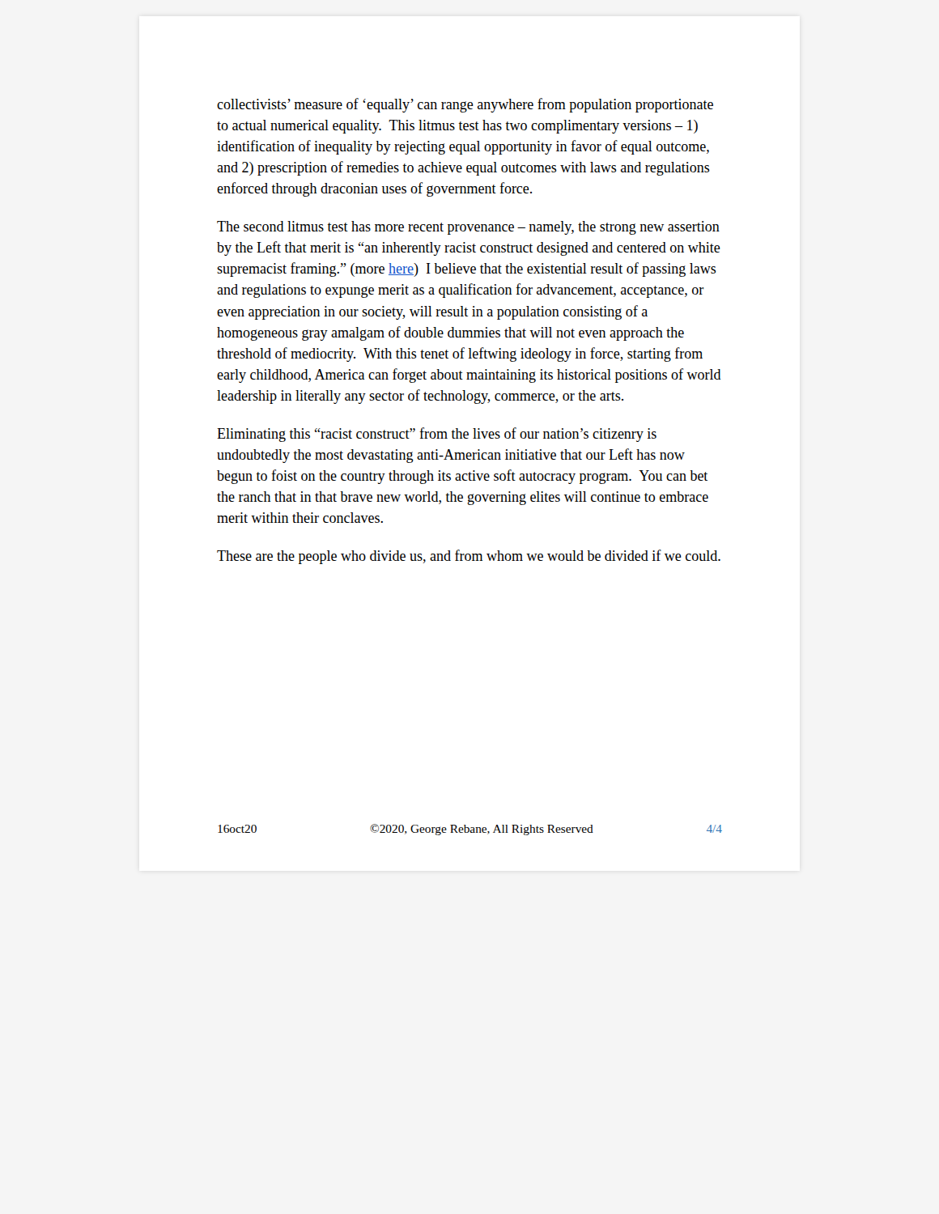collectivists’ measure of ‘equally’ can range anywhere from population proportionate to actual numerical equality. This litmus test has two complimentary versions – 1) identification of inequality by rejecting equal opportunity in favor of equal outcome, and 2) prescription of remedies to achieve equal outcomes with laws and regulations enforced through draconian uses of government force.
The second litmus test has more recent provenance – namely, the strong new assertion by the Left that merit is “an inherently racist construct designed and centered on white supremacist framing.” (more here) I believe that the existential result of passing laws and regulations to expunge merit as a qualification for advancement, acceptance, or even appreciation in our society, will result in a population consisting of a homogeneous gray amalgam of double dummies that will not even approach the threshold of mediocrity. With this tenet of leftwing ideology in force, starting from early childhood, America can forget about maintaining its historical positions of world leadership in literally any sector of technology, commerce, or the arts.
Eliminating this “racist construct” from the lives of our nation’s citizenry is undoubtedly the most devastating anti-American initiative that our Left has now begun to foist on the country through its active soft autocracy program. You can bet the ranch that in that brave new world, the governing elites will continue to embrace merit within their conclaves.
These are the people who divide us, and from whom we would be divided if we could.
16oct20 ©2020, George Rebane, All Rights Reserved 4/4